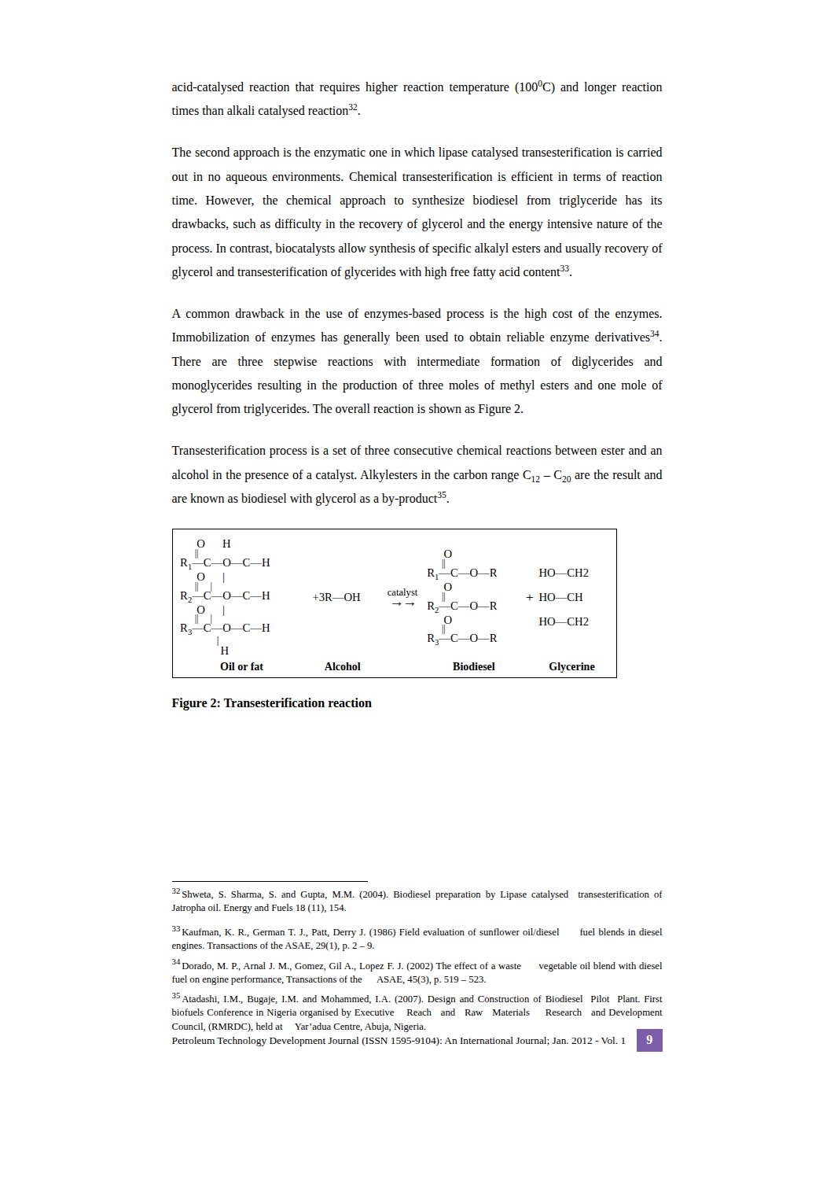acid-catalysed reaction that requires higher reaction temperature (1000C) and longer reaction times than alkali catalysed reaction32.
The second approach is the enzymatic one in which lipase catalysed transesterification is carried out in no aqueous environments. Chemical transesterification is efficient in terms of reaction time. However, the chemical approach to synthesize biodiesel from triglyceride has its drawbacks, such as difficulty in the recovery of glycerol and the energy intensive nature of the process. In contrast, biocatalysts allow synthesis of specific alkalyl esters and usually recovery of glycerol and transesterification of glycerides with high free fatty acid content33.
A common drawback in the use of enzymes-based process is the high cost of the enzymes. Immobilization of enzymes has generally been used to obtain reliable enzyme derivatives34. There are three stepwise reactions with intermediate formation of diglycerides and monoglycerides resulting in the production of three moles of methyl esters and one mole of glycerol from triglycerides. The overall reaction is shown as Figure 2.
Transesterification process is a set of three consecutive chemical reactions between ester and an alcohol in the presence of a catalyst. Alkylesters in the carbon range C12 – C20 are the result and are known as biodiesel with glycerol as a by-product35.
| O H // R 1 —C—O—C—H O / // / R 2 —C—O—C—H O / // / R 3 —C—O—C—H / H | +3R—OH | catalyst →→ | O // R 1 —C—O—R O // R 2 —C—O—R O // R 3 —C—O—R | + | HO—CH2 HO—CH HO—CH2 |
| Oil or fat | Alcohol | | Biodiesel | | Glycerine |
Figure 2: Transesterification reaction
32Shweta, S. Sharma, S. and Gupta, M.M. (2004). Biodiesel preparation by Lipase catalysed transesterification of Jatropha oil. Energy and Fuels 18 (11), 154.
33Kaufman, K. R., German T. J., Patt, Derry J. (1986) Field evaluation of sunflower oil/diesel fuel blends in diesel engines. Transactions of the ASAE, 29(1), p. 2 – 9.
34Dorado, M. P., Arnal J. M., Gomez, Gil A., Lopez F. J. (2002) The effect of a waste vegetable oil blend with diesel fuel on engine performance, Transactions of the ASAE, 45(3), p. 519 – 523.
35Atadashi, I.M., Bugaje, I.M. and Mohammed, I.A. (2007). Design and Construction of Biodiesel Pilot Plant. First biofuels Conference in Nigeria organised by Executive Reach and Raw Materials Research and Development Council, (RMRDC), held at Yar’adua Centre, Abuja, Nigeria.
Petroleum Technology Development Journal (ISSN 1595-9104): An International Journal; Jan. 2012 - Vol. 1
9